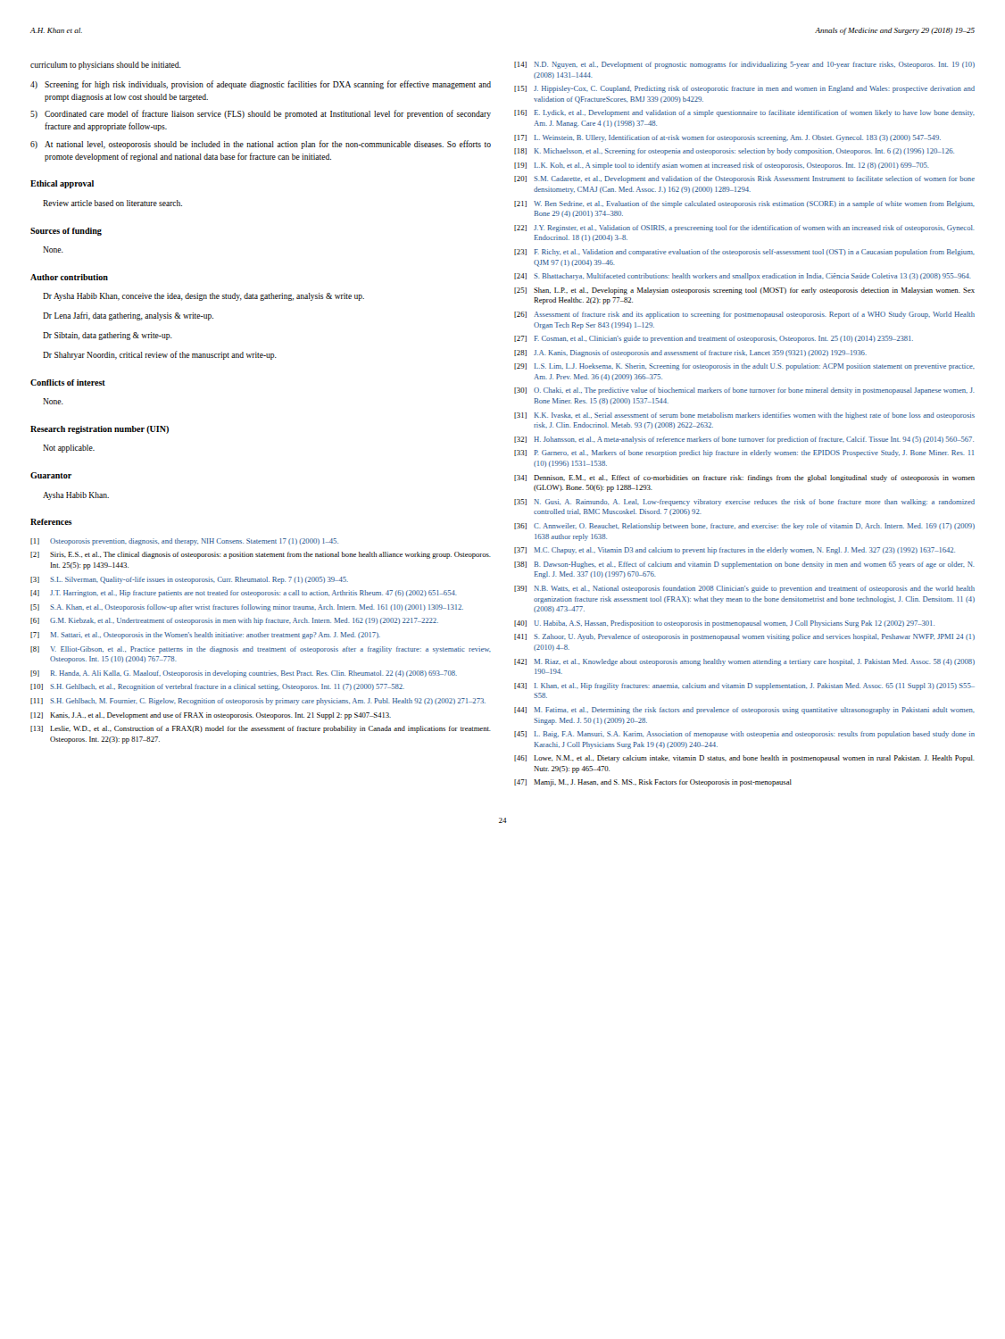A.H. Khan et al.
Annals of Medicine and Surgery 29 (2018) 19–25
curriculum to physicians should be initiated.
4) Screening for high risk individuals, provision of adequate diagnostic facilities for DXA scanning for effective management and prompt diagnosis at low cost should be targeted.
5) Coordinated care model of fracture liaison service (FLS) should be promoted at Institutional level for prevention of secondary fracture and appropriate follow-ups.
6) At national level, osteoporosis should be included in the national action plan for the non-communicable diseases. So efforts to promote development of regional and national data base for fracture can be initiated.
Ethical approval
Review article based on literature search.
Sources of funding
None.
Author contribution
Dr Aysha Habib Khan, conceive the idea, design the study, data gathering, analysis & write up.
Dr Lena Jafri, data gathering, analysis & write-up.
Dr Sibtain, data gathering & write-up.
Dr Shahryar Noordin, critical review of the manuscript and write-up.
Conflicts of interest
None.
Research registration number (UIN)
Not applicable.
Guarantor
Aysha Habib Khan.
References
[1] Osteoporosis prevention, diagnosis, and therapy, NIH Consens. Statement 17 (1) (2000) 1–45.
[2] Siris, E.S., et al., The clinical diagnosis of osteoporosis: a position statement from the national bone health alliance working group. Osteoporos. Int. 25(5): pp 1439–1443.
[3] S.L. Silverman, Quality-of-life issues in osteoporosis, Curr. Rheumatol. Rep. 7 (1) (2005) 39–45.
[4] J.T. Harrington, et al., Hip fracture patients are not treated for osteoporosis: a call to action, Arthritis Rheum. 47 (6) (2002) 651–654.
[5] S.A. Khan, et al., Osteoporosis follow-up after wrist fractures following minor trauma, Arch. Intern. Med. 161 (10) (2001) 1309–1312.
[6] G.M. Kiebzak, et al., Undertreatment of osteoporosis in men with hip fracture, Arch. Intern. Med. 162 (19) (2002) 2217–2222.
[7] M. Sattari, et al., Osteoporosis in the Women's health initiative: another treatment gap? Am. J. Med. (2017).
[8] V. Elliot-Gibson, et al., Practice patterns in the diagnosis and treatment of osteoporosis after a fragility fracture: a systematic review, Osteoporos. Int. 15 (10) (2004) 767–778.
[9] R. Handa, A. Ali Kalla, G. Maalouf, Osteoporosis in developing countries, Best Pract. Res. Clin. Rheumatol. 22 (4) (2008) 693–708.
[10] S.H. Gehlbach, et al., Recognition of vertebral fracture in a clinical setting, Osteoporos. Int. 11 (7) (2000) 577–582.
[11] S.H. Gehlbach, M. Fournier, C. Bigelow, Recognition of osteoporosis by primary care physicians, Am. J. Publ. Health 92 (2) (2002) 271–273.
[12] Kanis, J.A., et al., Development and use of FRAX in osteoporosis. Osteoporos. Int. 21 Suppl 2: pp S407–S413.
[13] Leslie, W.D., et al., Construction of a FRAX(R) model for the assessment of fracture probability in Canada and implications for treatment. Osteoporos. Int. 22(3): pp 817–827.
[14] N.D. Nguyen, et al., Development of prognostic nomograms for individualizing 5-year and 10-year fracture risks, Osteoporos. Int. 19 (10) (2008) 1431–1444.
[15] J. Hippisley-Cox, C. Coupland, Predicting risk of osteoporotic fracture in men and women in England and Wales: prospective derivation and validation of QFractureScores, BMJ 339 (2009) b4229.
[16] E. Lydick, et al., Development and validation of a simple questionnaire to facilitate identification of women likely to have low bone density, Am. J. Manag. Care 4 (1) (1998) 37–48.
[17] L. Weinstein, B. Ullery, Identification of at-risk women for osteoporosis screening, Am. J. Obstet. Gynecol. 183 (3) (2000) 547–549.
[18] K. Michaelsson, et al., Screening for osteopenia and osteoporosis: selection by body composition, Osteoporos. Int. 6 (2) (1996) 120–126.
[19] L.K. Koh, et al., A simple tool to identify asian women at increased risk of osteoporosis, Osteoporos. Int. 12 (8) (2001) 699–705.
[20] S.M. Cadarette, et al., Development and validation of the Osteoporosis Risk Assessment Instrument to facilitate selection of women for bone densitometry, CMAJ (Can. Med. Assoc. J.) 162 (9) (2000) 1289–1294.
[21] W. Ben Sedrine, et al., Evaluation of the simple calculated osteoporosis risk estimation (SCORE) in a sample of white women from Belgium, Bone 29 (4) (2001) 374–380.
[22] J.Y. Reginster, et al., Validation of OSIRIS, a prescreening tool for the identification of women with an increased risk of osteoporosis, Gynecol. Endocrinol. 18 (1) (2004) 3–8.
[23] F. Richy, et al., Validation and comparative evaluation of the osteoporosis self-assessment tool (OST) in a Caucasian population from Belgium, QJM 97 (1) (2004) 39–46.
[24] S. Bhattacharya, Multifaceted contributions: health workers and smallpox eradication in India, Ciência Saúde Coletiva 13 (3) (2008) 955–964.
[25] Shan, L.P., et al., Developing a Malaysian osteoporosis screening tool (MOST) for early osteoporosis detection in Malaysian women. Sex Reprod Healthc. 2(2): pp 77–82.
[26] Assessment of fracture risk and its application to screening for postmenopausal osteoporosis. Report of a WHO Study Group, World Health Organ Tech Rep Ser 843 (1994) 1–129.
[27] F. Cosman, et al., Clinician's guide to prevention and treatment of osteoporosis, Osteoporos. Int. 25 (10) (2014) 2359–2381.
[28] J.A. Kanis, Diagnosis of osteoporosis and assessment of fracture risk, Lancet 359 (9321) (2002) 1929–1936.
[29] L.S. Lim, L.J. Hoeksema, K. Sherin, Screening for osteoporosis in the adult U.S. population: ACPM position statement on preventive practice, Am. J. Prev. Med. 36 (4) (2009) 366–375.
[30] O. Chaki, et al., The predictive value of biochemical markers of bone turnover for bone mineral density in postmenopausal Japanese women, J. Bone Miner. Res. 15 (8) (2000) 1537–1544.
[31] K.K. Ivaska, et al., Serial assessment of serum bone metabolism markers identifies women with the highest rate of bone loss and osteoporosis risk, J. Clin. Endocrinol. Metab. 93 (7) (2008) 2622–2632.
[32] H. Johansson, et al., A meta-analysis of reference markers of bone turnover for prediction of fracture, Calcif. Tissue Int. 94 (5) (2014) 560–567.
[33] P. Garnero, et al., Markers of bone resorption predict hip fracture in elderly women: the EPIDOS Prospective Study, J. Bone Miner. Res. 11 (10) (1996) 1531–1538.
[34] Dennison, E.M., et al., Effect of co-morbidities on fracture risk: findings from the global longitudinal study of osteoporosis in women (GLOW). Bone. 50(6): pp 1288–1293.
[35] N. Gusi, A. Raimundo, A. Leal, Low-frequency vibratory exercise reduces the risk of bone fracture more than walking: a randomized controlled trial, BMC Muscoskel. Disord. 7 (2006) 92.
[36] C. Annweiler, O. Beauchet, Relationship between bone, fracture, and exercise: the key role of vitamin D, Arch. Intern. Med. 169 (17) (2009) 1638 author reply 1638.
[37] M.C. Chapuy, et al., Vitamin D3 and calcium to prevent hip fractures in the elderly women, N. Engl. J. Med. 327 (23) (1992) 1637–1642.
[38] B. Dawson-Hughes, et al., Effect of calcium and vitamin D supplementation on bone density in men and women 65 years of age or older, N. Engl. J. Med. 337 (10) (1997) 670–676.
[39] N.B. Watts, et al., National osteoporosis foundation 2008 Clinician's guide to prevention and treatment of osteoporosis and the world health organization fracture risk assessment tool (FRAX): what they mean to the bone densitometrist and bone technologist, J. Clin. Densitom. 11 (4) (2008) 473–477.
[40] U. Habiba, A.S, Hassan, Predisposition to osteoporosis in postmenopausal women, J Coll Physicians Surg Pak 12 (2002) 297–301.
[41] S. Zahoor, U. Ayub, Prevalence of osteoporosis in postmenopausal women visiting police and services hospital, Peshawar NWFP, JPMI 24 (1) (2010) 4–8.
[42] M. Riaz, et al., Knowledge about osteoporosis among healthy women attending a tertiary care hospital, J. Pakistan Med. Assoc. 58 (4) (2008) 190–194.
[43] I. Khan, et al., Hip fragility fractures: anaemia, calcium and vitamin D supplementation, J. Pakistan Med. Assoc. 65 (11 Suppl 3) (2015) S55–S58.
[44] M. Fatima, et al., Determining the risk factors and prevalence of osteoporosis using quantitative ultrasonography in Pakistani adult women, Singap. Med. J. 50 (1) (2009) 20–28.
[45] L. Baig, F.A. Mansuri, S.A. Karim, Association of menopause with osteopenia and osteoporosis: results from population based study done in Karachi, J Coll Physicians Surg Pak 19 (4) (2009) 240–244.
[46] Lowe, N.M., et al., Dietary calcium intake, vitamin D status, and bone health in postmenopausal women in rural Pakistan. J. Health Popul. Nutr. 29(5): pp 465–470.
[47] Mamji, M., J. Hasan, and S. MS., Risk Factors for Osteoporosis in post-menopausal
24